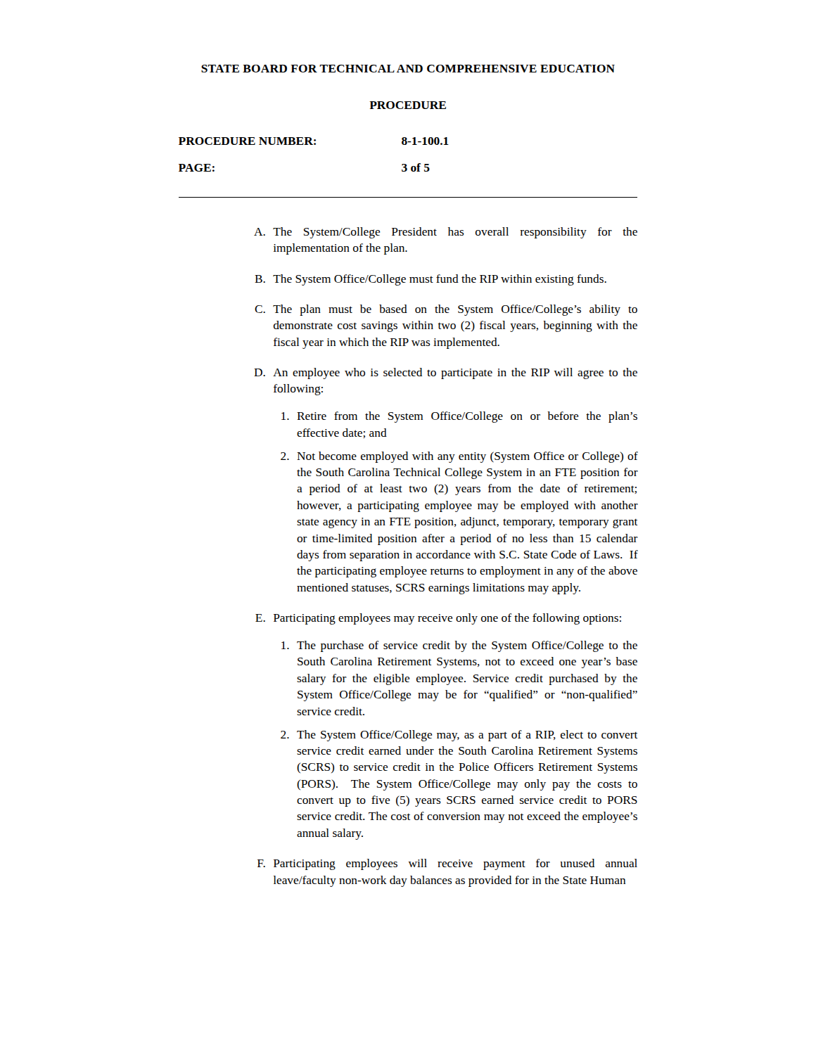STATE BOARD FOR TECHNICAL AND COMPREHENSIVE EDUCATION
PROCEDURE
| PROCEDURE NUMBER: | 8-1-100.1 |
| PAGE: | 3 of 5 |
The System/College President has overall responsibility for the implementation of the plan.
The System Office/College must fund the RIP within existing funds.
The plan must be based on the System Office/College’s ability to demonstrate cost savings within two (2) fiscal years, beginning with the fiscal year in which the RIP was implemented.
An employee who is selected to participate in the RIP will agree to the following:
Retire from the System Office/College on or before the plan’s effective date; and
Not become employed with any entity (System Office or College) of the South Carolina Technical College System in an FTE position for a period of at least two (2) years from the date of retirement; however, a participating employee may be employed with another state agency in an FTE position, adjunct, temporary, temporary grant or time-limited position after a period of no less than 15 calendar days from separation in accordance with S.C. State Code of Laws. If the participating employee returns to employment in any of the above mentioned statuses, SCRS earnings limitations may apply.
Participating employees may receive only one of the following options:
The purchase of service credit by the System Office/College to the South Carolina Retirement Systems, not to exceed one year’s base salary for the eligible employee. Service credit purchased by the System Office/College may be for “qualified” or “non-qualified” service credit.
The System Office/College may, as a part of a RIP, elect to convert service credit earned under the South Carolina Retirement Systems (SCRS) to service credit in the Police Officers Retirement Systems (PORS). The System Office/College may only pay the costs to convert up to five (5) years SCRS earned service credit to PORS service credit. The cost of conversion may not exceed the employee’s annual salary.
Participating employees will receive payment for unused annual leave/faculty non-work day balances as provided for in the State Human